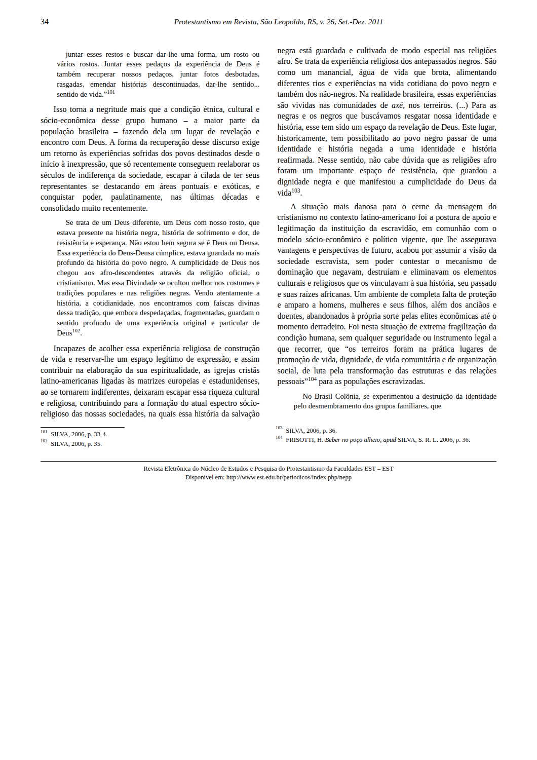34
Protestantismo em Revista, São Leopoldo, RS, v. 26, Set.-Dez. 2011
juntar esses restos e buscar dar-lhe uma forma, um rosto ou vários rostos. Juntar esses pedaços da experiência de Deus é também recuperar nossos pedaços, juntar fotos desbotadas, rasgadas, emendar histórias descontinuadas, dar-lhe sentido... sentido de vida.”101
Isso torna a negritude mais que a condição étnica, cultural e sócio-econômica desse grupo humano – a maior parte da população brasileira – fazendo dela um lugar de revelação e encontro com Deus. A forma da recuperação desse discurso exige um retorno às experiências sofridas dos povos destinados desde o início à inexpressão, que só recentemente conseguem reelaborar os séculos de indiferença da sociedade, escapar à cilada de ter seus representantes se destacando em áreas pontuais e exóticas, e conquistar poder, paulatinamente, nas últimas décadas e consolidado muito recentemente.
Se trata de um Deus diferente, um Deus com nosso rosto, que estava presente na história negra, história de sofrimento e dor, de resistência e esperança. Não estou bem segura se é Deus ou Deusa. Essa experiência do Deus-Deusa cúmplice, estava guardada no mais profundo da história do povo negro. A cumplicidade de Deus nos chegou aos afro-descendentes através da religião oficial, o cristianismo. Mas essa Divindade se ocultou melhor nos costumes e tradições populares e nas religiões negras. Vendo atentamente a história, a cotidianidade, nos encontramos com faíscas divinas dessa tradição, que embora despedaçadas, fragmentadas, guardam o sentido profundo de uma experiência original e particular de Deus102.
Incapazes de acolher essa experiência religiosa de construção de vida e reservar-lhe um espaço legítimo de expressão, e assim contribuir na elaboração da sua espiritualidade, as igrejas cristãs latino-americanas ligadas às matrizes europeias e estadunidenses, ao se tornarem indiferentes, deixaram escapar essa riqueza cultural e religiosa, contribuindo para a formação do atual espectro sócio-religioso das nossas sociedades, na quais essa história da salvação negra está guardada e cultivada de modo especial nas religiões afro. Se trata da experiência religiosa dos antepassados negros. São como um manancial, água de vida que brota, alimentando diferentes rios e experiências na vida cotidiana do povo negro e também dos não-negros. Na realidade brasileira, essas experiências são vividas nas comunidades de axé, nos terreiros. (...) Para as negras e os negros que buscávamos resgatar nossa identidade e história, esse tem sido um espaço da revelação de Deus. Este lugar, historicamente, tem possibilitado ao povo negro passar de uma identidade e história negada a uma identidade e história reafirmada. Nesse sentido, não cabe dúvida que as religiões afro foram um importante espaço de resistência, que guardou a dignidade negra e que manifestou a cumplicidade do Deus da vida103.
A situação mais danosa para o cerne da mensagem do cristianismo no contexto latino-americano foi a postura de apoio e legitimação da instituição da escravidão, em comunhão com o modelo sócio-econômico e político vigente, que lhe assegurava vantagens e perspectivas de futuro, acabou por assumir a visão da sociedade escravista, sem poder contestar o mecanismo de dominação que negavam, destruíam e eliminavam os elementos culturais e religiosos que os vinculavam à sua história, seu passado e suas raízes africanas. Um ambiente de completa falta de proteção e amparo a homens, mulheres e seus filhos, além dos anciãos e doentes, abandonados à própria sorte pelas elites econômicas até o momento derradeiro. Foi nesta situação de extrema fragilização da condição humana, sem qualquer seguridade ou instrumento legal a que recorrer, que “os terreiros foram na prática lugares de promoção de vida, dignidade, de vida comunitária e de organização social, de luta pela transformação das estruturas e das relações pessoais”104 para as populações escravizadas.
No Brasil Colônia, se experimentou a destruição da identidade pelo desmembramento dos grupos familiares, que
101 SILVA, 2006, p. 33-4.
102 SILVA, 2006, p. 35.
103 SILVA, 2006, p. 36.
104 FRISOTTI, H. Beber no poço alheio, apud SILVA, S. R. L. 2006, p. 36.
Revista Eletrônica do Núcleo de Estudos e Pesquisa do Protestantismo da Faculdades EST – EST
Disponível em: http://www.est.edu.br/periodicos/index.php/nepp